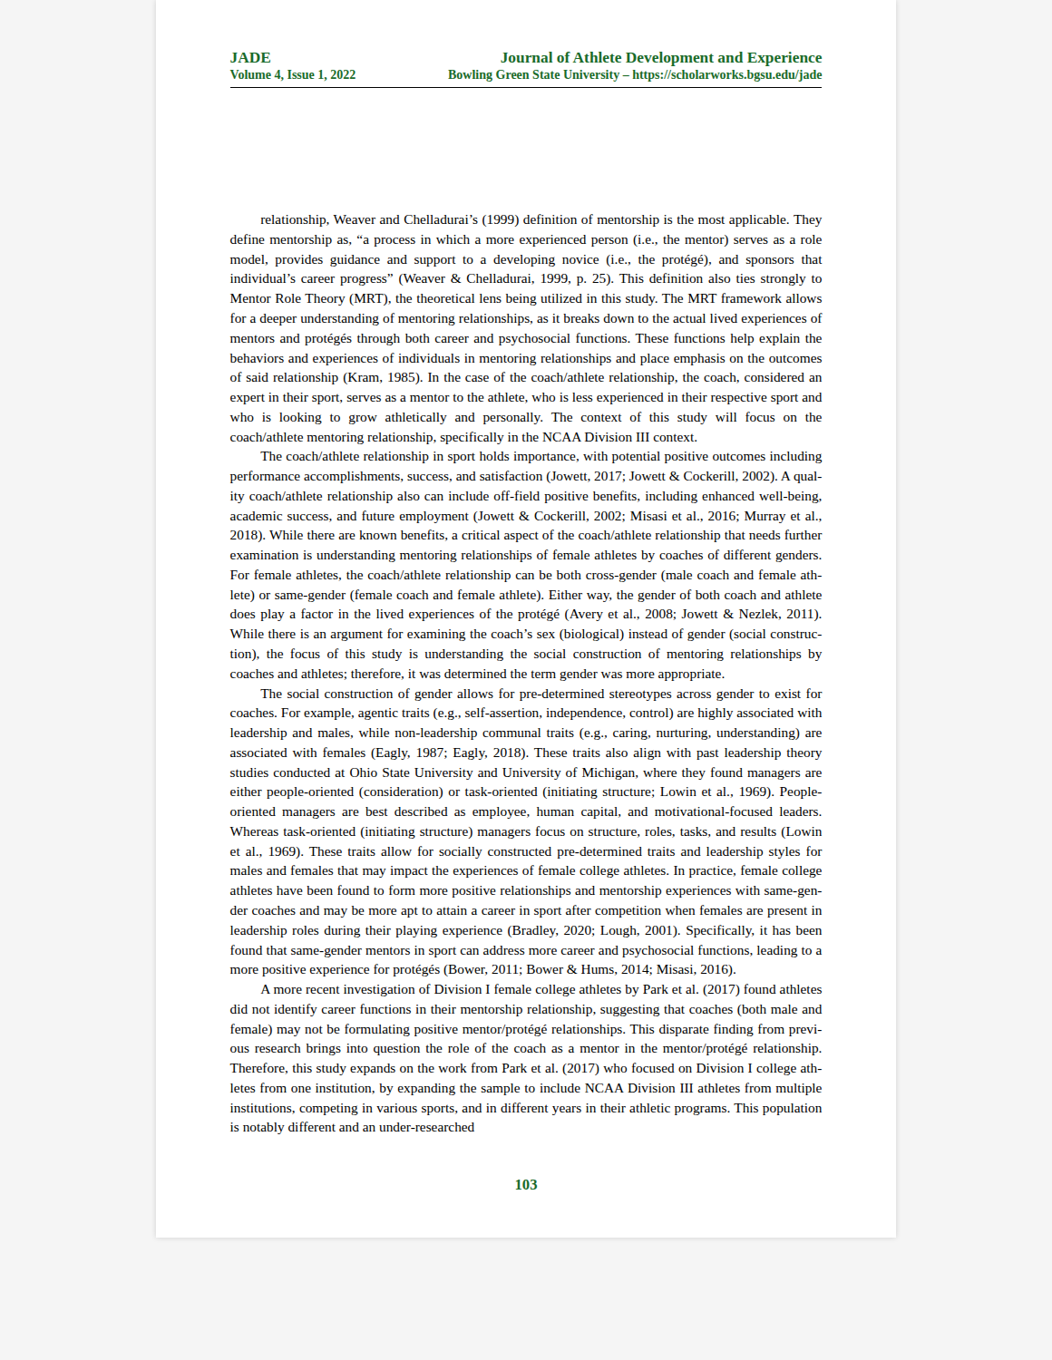JADE Journal of Athlete Development and Experience
Volume 4, Issue 1, 2022 Bowling Green State University – https://scholarworks.bgsu.edu/jade
relationship, Weaver and Chelladurai’s (1999) definition of mentorship is the most applicable. They define mentorship as, “a process in which a more experienced person (i.e., the mentor) serves as a role model, provides guidance and support to a developing novice (i.e., the protégé), and sponsors that individual’s career progress” (Weaver & Chelladurai, 1999, p. 25). This definition also ties strongly to Mentor Role Theory (MRT), the theoretical lens being utilized in this study. The MRT framework allows for a deeper understanding of mentoring relationships, as it breaks down to the actual lived experiences of mentors and protégés through both career and psychosocial functions. These functions help explain the behaviors and experiences of individuals in mentoring relationships and place emphasis on the outcomes of said relationship (Kram, 1985). In the case of the coach/athlete relationship, the coach, considered an expert in their sport, serves as a mentor to the athlete, who is less experienced in their respective sport and who is looking to grow athletically and personally. The context of this study will focus on the coach/athlete mentoring relationship, specifically in the NCAA Division III context.
The coach/athlete relationship in sport holds importance, with potential positive outcomes including performance accomplishments, success, and satisfaction (Jowett, 2017; Jowett & Cockerill, 2002). A quality coach/athlete relationship also can include off-field positive benefits, including enhanced well-being, academic success, and future employment (Jowett & Cockerill, 2002; Misasi et al., 2016; Murray et al., 2018). While there are known benefits, a critical aspect of the coach/athlete relationship that needs further examination is understanding mentoring relationships of female athletes by coaches of different genders. For female athletes, the coach/athlete relationship can be both cross-gender (male coach and female athlete) or same-gender (female coach and female athlete). Either way, the gender of both coach and athlete does play a factor in the lived experiences of the protégé (Avery et al., 2008; Jowett & Nezlek, 2011). While there is an argument for examining the coach’s sex (biological) instead of gender (social construction), the focus of this study is understanding the social construction of mentoring relationships by coaches and athletes; therefore, it was determined the term gender was more appropriate.
The social construction of gender allows for pre-determined stereotypes across gender to exist for coaches. For example, agentic traits (e.g., self-assertion, independence, control) are highly associated with leadership and males, while non-leadership communal traits (e.g., caring, nurturing, understanding) are associated with females (Eagly, 1987; Eagly, 2018). These traits also align with past leadership theory studies conducted at Ohio State University and University of Michigan, where they found managers are either people-oriented (consideration) or task-oriented (initiating structure; Lowin et al., 1969). People-oriented managers are best described as employee, human capital, and motivational-focused leaders. Whereas task-oriented (initiating structure) managers focus on structure, roles, tasks, and results (Lowin et al., 1969). These traits allow for socially constructed pre-determined traits and leadership styles for males and females that may impact the experiences of female college athletes. In practice, female college athletes have been found to form more positive relationships and mentorship experiences with same-gender coaches and may be more apt to attain a career in sport after competition when females are present in leadership roles during their playing experience (Bradley, 2020; Lough, 2001). Specifically, it has been found that same-gender mentors in sport can address more career and psychosocial functions, leading to a more positive experience for protégés (Bower, 2011; Bower & Hums, 2014; Misasi, 2016).
A more recent investigation of Division I female college athletes by Park et al. (2017) found athletes did not identify career functions in their mentorship relationship, suggesting that coaches (both male and female) may not be formulating positive mentor/protégé relationships. This disparate finding from previous research brings into question the role of the coach as a mentor in the mentor/protégé relationship. Therefore, this study expands on the work from Park et al. (2017) who focused on Division I college athletes from one institution, by expanding the sample to include NCAA Division III athletes from multiple institutions, competing in various sports, and in different years in their athletic programs. This population is notably different and an under-researched
103